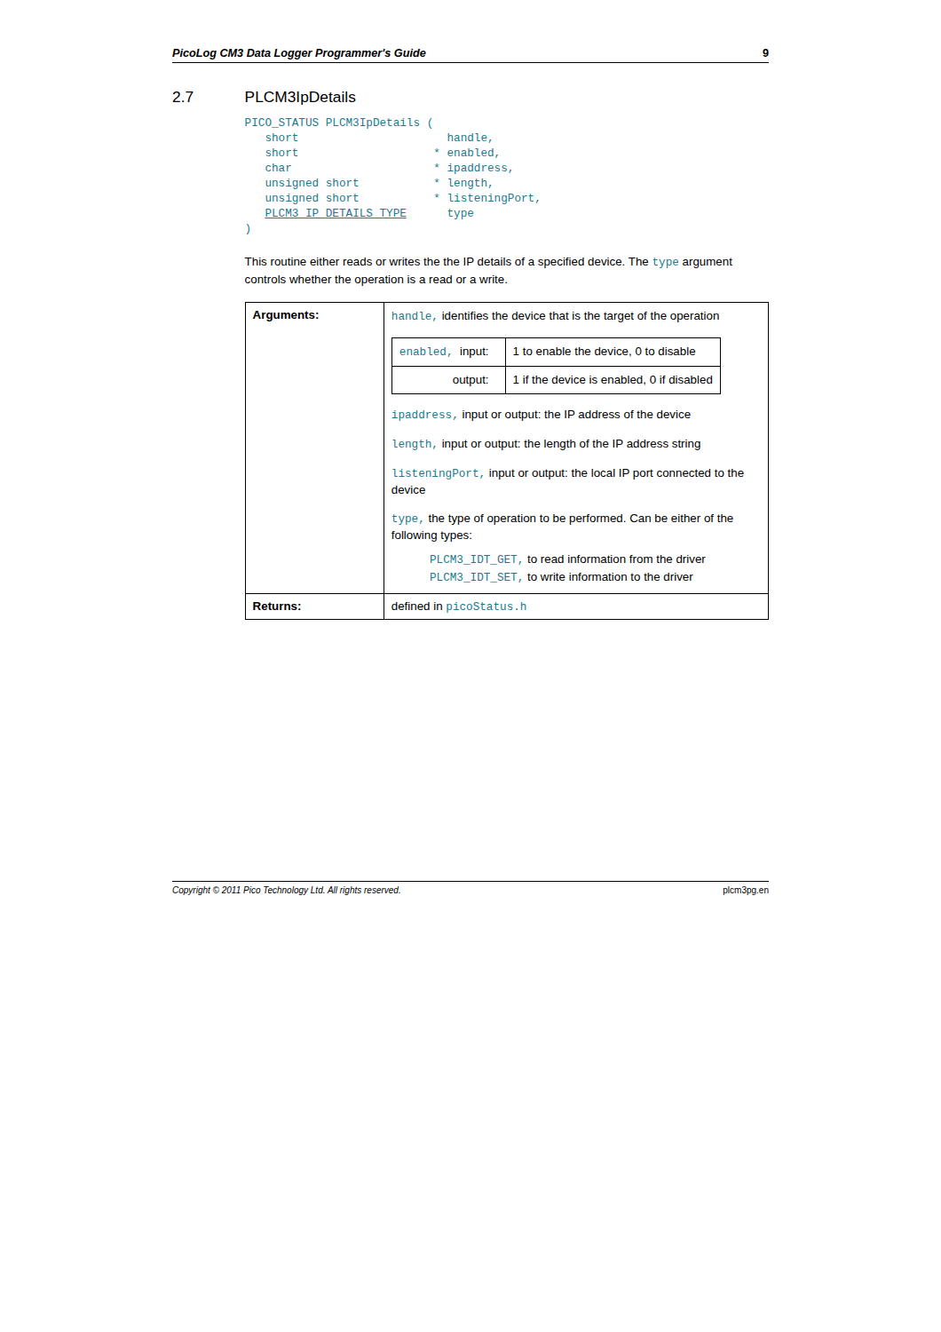PicoLog CM3 Data Logger Programmer's Guide 9
2.7
PLCM3IpDetails
PICO_STATUS PLCM3IpDetails (
   short                      handle,
   short                    * enabled,
   char                     * ipaddress,
   unsigned short           * length,
   unsigned short           * listeningPort,
   PLCM3_IP_DETAILS_TYPE      type
)
This routine either reads or writes the the IP details of a specified device. The type argument controls whether the operation is a read or a write.
| Arguments: | handle, identifies the device that is the target of the operation / enabled, input: / 1 to enable the device, 0 to disable / / output: / 1 if the device is enabled, 0 if disabled / ipaddress, input or output: the IP address of the device length, input or output: the length of the IP address string listeningPort, input or output: the local IP port connected to the device type, the type of operation to be performed. Can be either of the following types: PLCM3_IDT_GET, to read information from the driver PLCM3_IDT_SET, to write information to the driver |
| Returns: | defined in picoStatus.h |
Copyright © 2011 Pico Technology Ltd. All rights reserved. plcm3pg.en